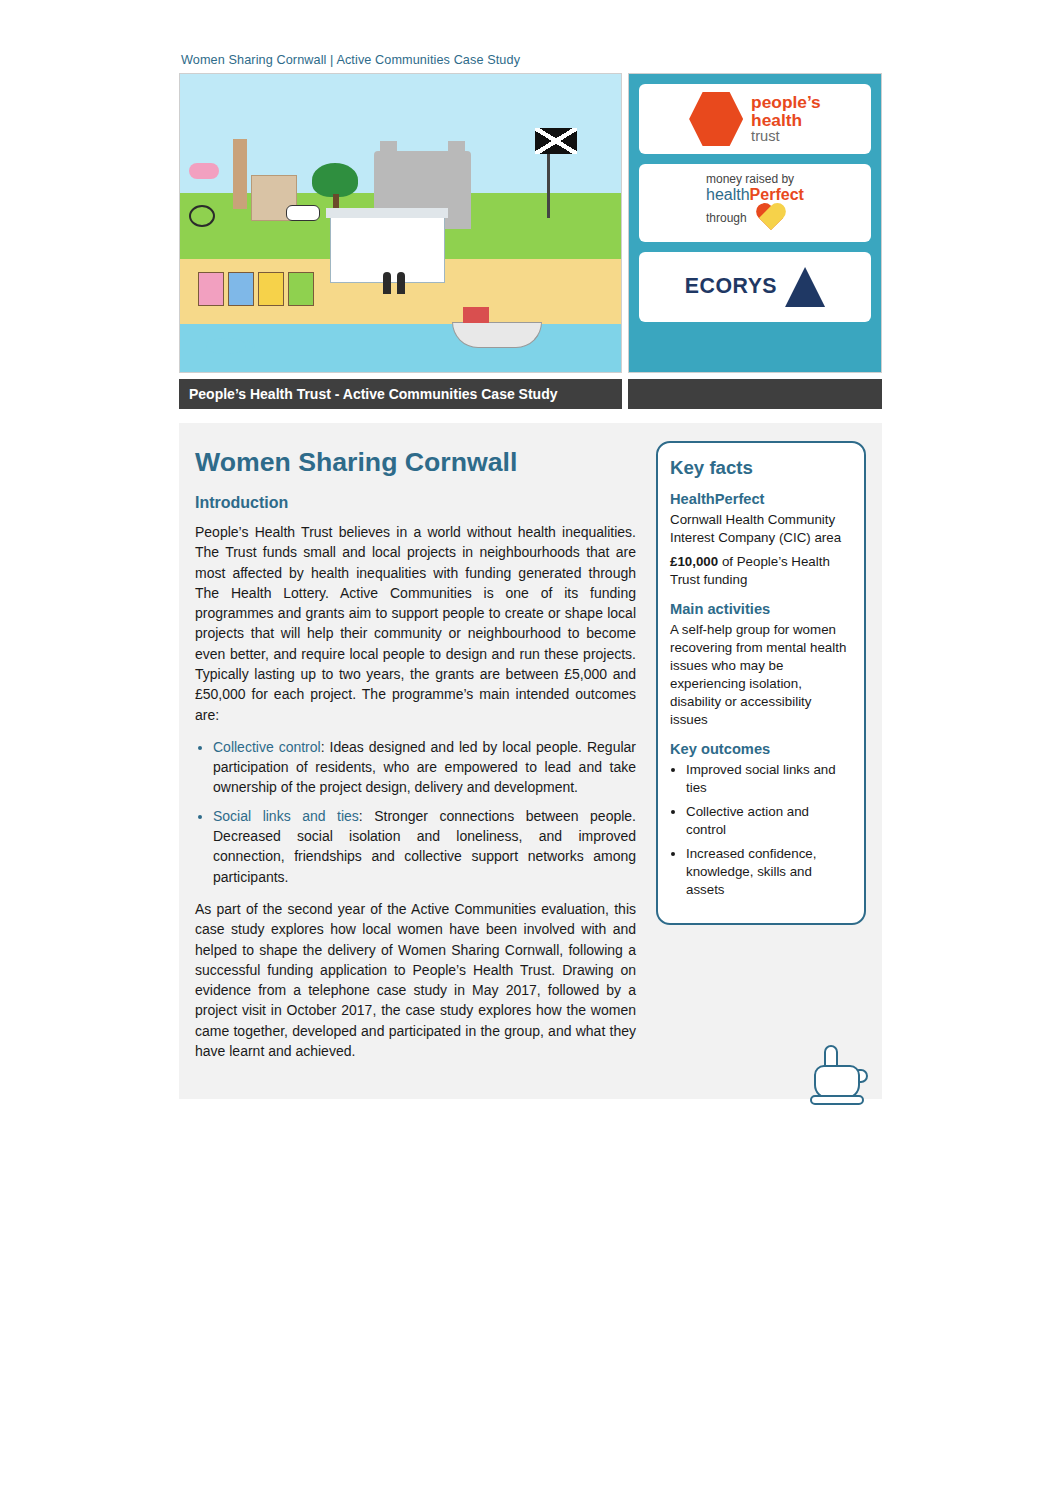Women Sharing Cornwall | Active Communities Case Study
people’s
health trust
money raised by
health Perfect
through
ECORYS
People’s Health Trust - Active Communities Case Study
Women Sharing Cornwall
Introduction
People’s Health Trust believes in a world without health inequalities. The Trust funds small and local projects in neighbourhoods that are most affected by health inequalities with funding generated through The Health Lottery. Active Communities is one of its funding programmes and grants aim to support people to create or shape local projects that will help their community or neighbourhood to become even better, and require local people to design and run these projects. Typically lasting up to two years, the grants are between £5,000 and £50,000 for each project. The programme’s main intended outcomes are:
Collective control: Ideas designed and led by local people. Regular participation of residents, who are empowered to lead and take ownership of the project design, delivery and development.
Social links and ties: Stronger connections between people. Decreased social isolation and loneliness, and improved connection, friendships and collective support networks among participants.
As part of the second year of the Active Communities evaluation, this case study explores how local women have been involved with and helped to shape the delivery of Women Sharing Cornwall, following a successful funding application to People’s Health Trust. Drawing on evidence from a telephone case study in May 2017, followed by a project visit in October 2017, the case study explores how the women came together, developed and participated in the group, and what they have learnt and achieved.
Key facts
HealthPerfect
Cornwall Health Community Interest Company (CIC) area
£10,000 of People’s Health Trust funding
Main activities
A self-help group for women recovering from mental health issues who may be experiencing isolation, disability or accessibility issues
Key outcomes
Improved social links and ties
Collective action and control
Increased confidence, knowledge, skills and assets